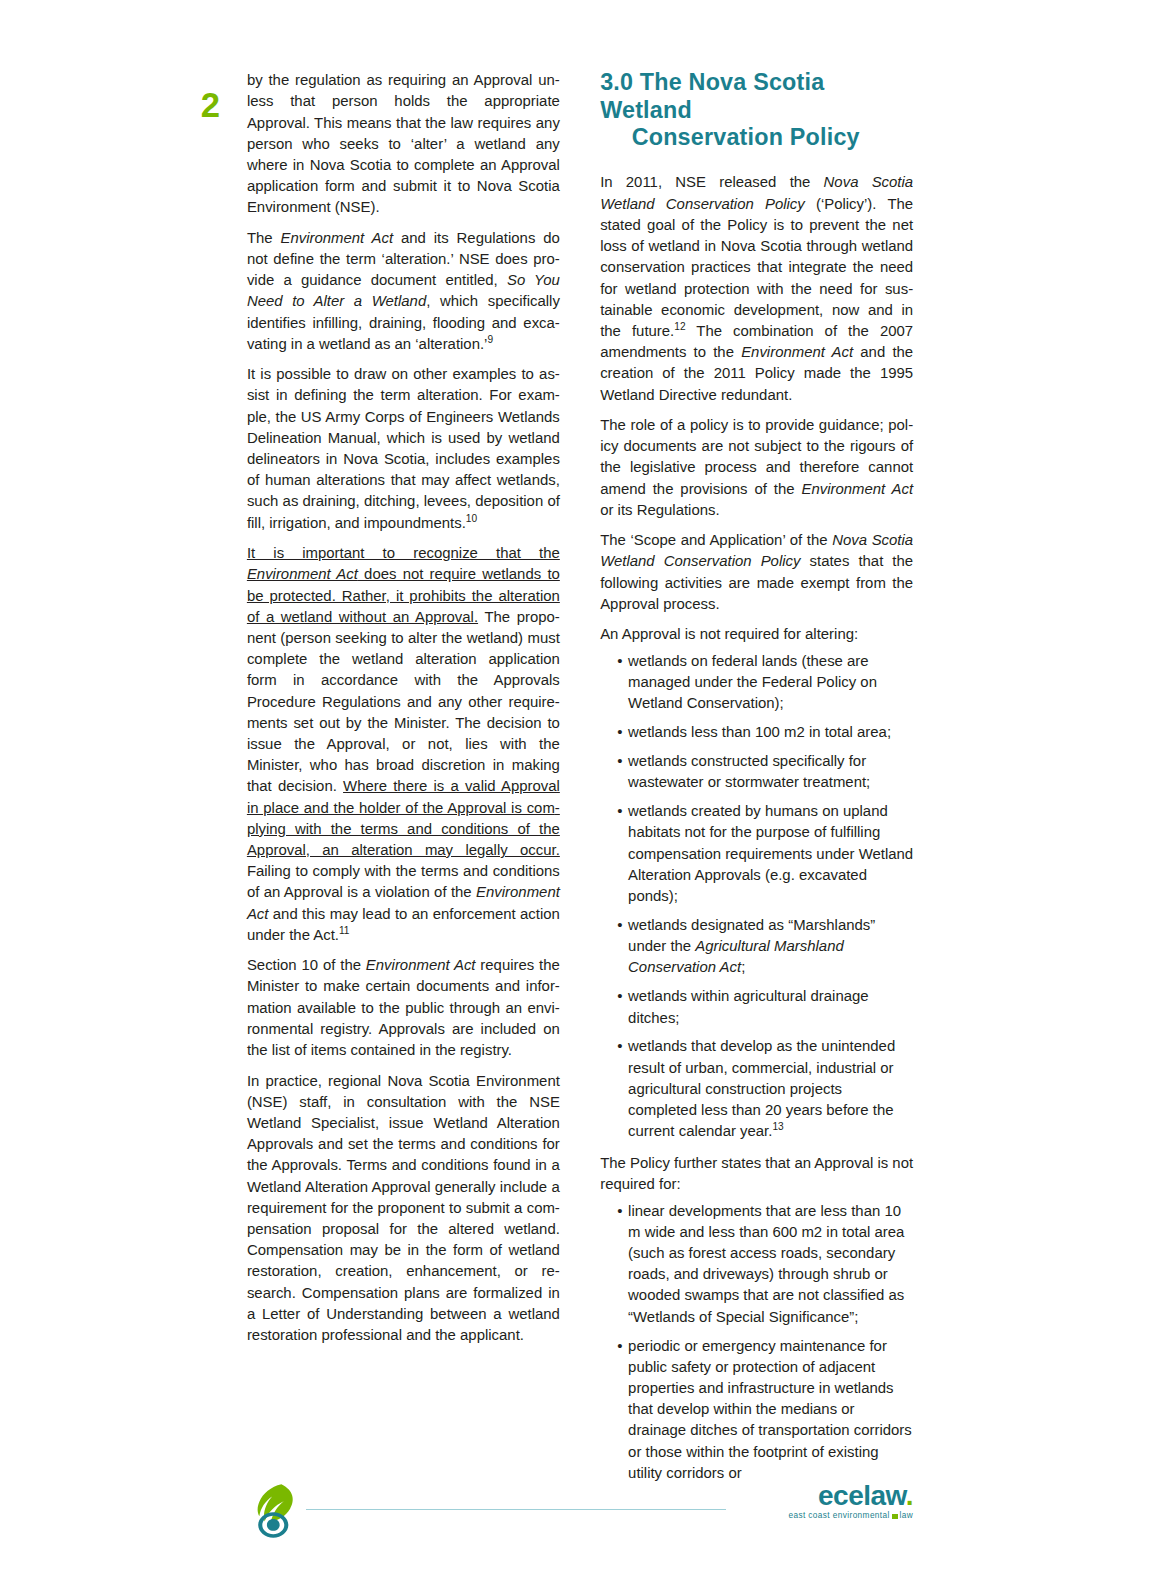2
by the regulation as requiring an Approval unless that person holds the appropriate Approval. This means that the law requires any person who seeks to ‘alter’ a wetland any where in Nova Scotia to complete an Approval application form and submit it to Nova Scotia Environment (NSE).
The Environment Act and its Regulations do not define the term ‘alteration.’ NSE does provide a guidance document entitled, So You Need to Alter a Wetland, which specifically identifies infilling, draining, flooding and excavating in a wetland as an ‘alteration.’9
It is possible to draw on other examples to assist in defining the term alteration. For example, the US Army Corps of Engineers Wetlands Delineation Manual, which is used by wetland delineators in Nova Scotia, includes examples of human alterations that may affect wetlands, such as draining, ditching, levees, deposition of fill, irrigation, and impoundments.10
It is important to recognize that the Environment Act does not require wetlands to be protected. Rather, it prohibits the alteration of a wetland without an Approval. The proponent (person seeking to alter the wetland) must complete the wetland alteration application form in accordance with the Approvals Procedure Regulations and any other requirements set out by the Minister. The decision to issue the Approval, or not, lies with the Minister, who has broad discretion in making that decision. Where there is a valid Approval in place and the holder of the Approval is complying with the terms and conditions of the Approval, an alteration may legally occur. Failing to comply with the terms and conditions of an Approval is a violation of the Environment Act and this may lead to an enforcement action under the Act.11
Section 10 of the Environment Act requires the Minister to make certain documents and information available to the public through an environmental registry. Approvals are included on the list of items contained in the registry.
In practice, regional Nova Scotia Environment (NSE) staff, in consultation with the NSE Wetland Specialist, issue Wetland Alteration Approvals and set the terms and conditions for the Approvals. Terms and conditions found in a Wetland Alteration Approval generally include a requirement for the proponent to submit a compensation proposal for the altered wetland. Compensation may be in the form of wetland restoration, creation, enhancement, or research. Compensation plans are formalized in a Letter of Understanding between a wetland restoration professional and the applicant.
3.0 The Nova Scotia WetlandConservation Policy
In 2011, NSE released the Nova Scotia Wetland Conservation Policy (‘Policy’). The stated goal of the Policy is to prevent the net loss of wetland in Nova Scotia through wetland conservation practices that integrate the need for wetland protection with the need for sustainable economic development, now and in the future.12 The combination of the 2007 amendments to the Environment Act and the creation of the 2011 Policy made the 1995 Wetland Directive redundant.
The role of a policy is to provide guidance; policy documents are not subject to the rigours of the legislative process and therefore cannot amend the provisions of the Environment Act or its Regulations.
The ‘Scope and Application’ of the Nova Scotia Wetland Conservation Policy states that the following activities are made exempt from the Approval process.
An Approval is not required for altering:
wetlands on federal lands (these are managed under the Federal Policy on Wetland Conservation);
wetlands less than 100 m2 in total area;
wetlands constructed specifically for wastewater or stormwater treatment;
wetlands created by humans on upland habitats not for the purpose of fulfilling compensation requirements under Wetland Alteration Approvals (e.g. excavated ponds);
wetlands designated as “Marshlands” under the Agricultural Marshland Conservation Act;
wetlands within agricultural drainage ditches;
wetlands that develop as the unintended result of urban, commercial, industrial or agricultural construction projects completed less than 20 years before the current calendar year.13
The Policy further states that an Approval is not required for:
linear developments that are less than 10 m wide and less than 600 m2 in total area (such as forest access roads, secondary roads, and driveways) through shrub or wooded swamps that are not classified as “Wetlands of Special Significance”;
periodic or emergency maintenance for public safety or protection of adjacent properties and infrastructure in wetlands that develop within the medians or drainage ditches of transportation corridors or those within the footprint of existing utility corridors or
ecelaw.
east coast environmental law